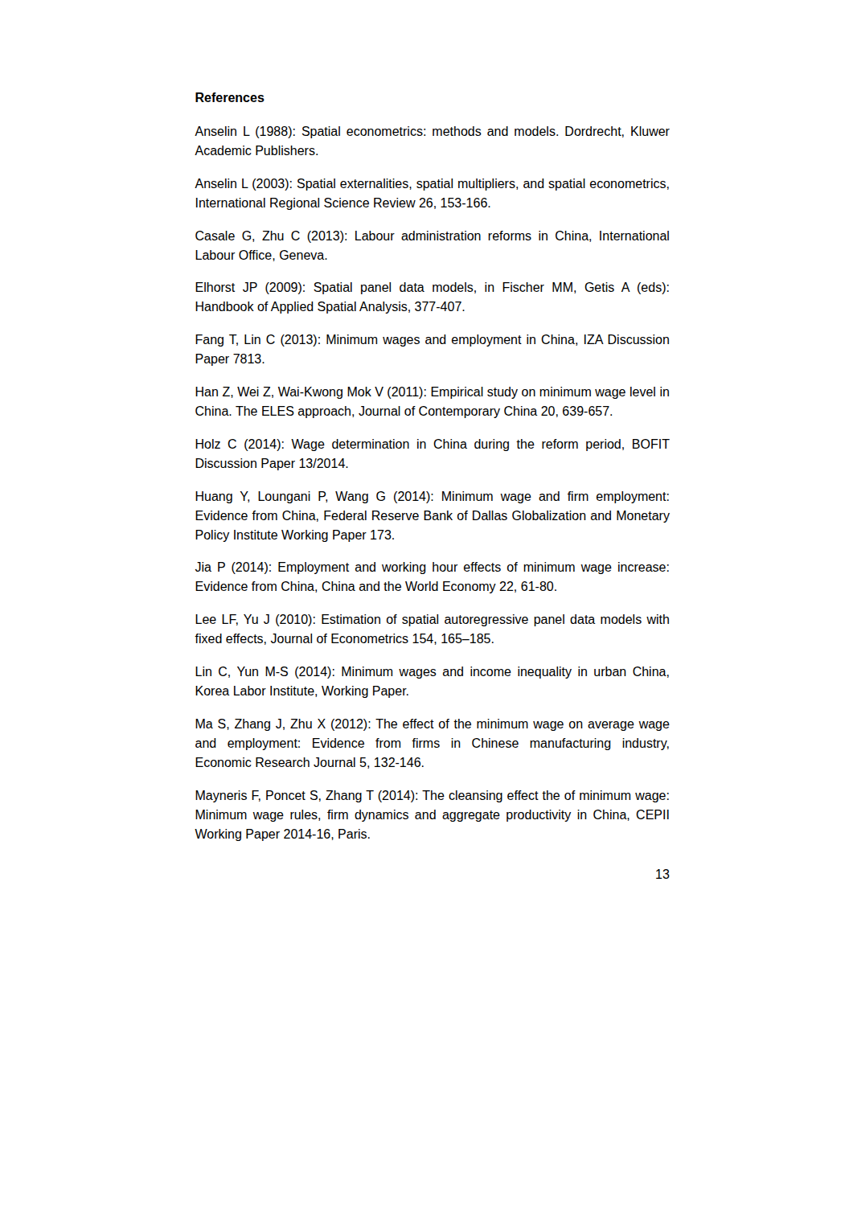References
Anselin L (1988): Spatial econometrics: methods and models. Dordrecht, Kluwer Academic Publishers.
Anselin L (2003): Spatial externalities, spatial multipliers, and spatial econometrics, International Regional Science Review 26, 153-166.
Casale G, Zhu C (2013): Labour administration reforms in China, International Labour Office, Geneva.
Elhorst JP (2009): Spatial panel data models, in Fischer MM, Getis A (eds): Handbook of Applied Spatial Analysis, 377-407.
Fang T, Lin C (2013): Minimum wages and employment in China, IZA Discussion Paper 7813.
Han Z, Wei Z, Wai-Kwong Mok V (2011): Empirical study on minimum wage level in China. The ELES approach, Journal of Contemporary China 20, 639-657.
Holz C (2014): Wage determination in China during the reform period, BOFIT Discussion Paper 13/2014.
Huang Y, Loungani P, Wang G (2014): Minimum wage and firm employment: Evidence from China, Federal Reserve Bank of Dallas Globalization and Monetary Policy Institute Working Paper 173.
Jia P (2014): Employment and working hour effects of minimum wage increase: Evidence from China, China and the World Economy 22, 61-80.
Lee LF, Yu J (2010): Estimation of spatial autoregressive panel data models with fixed effects, Journal of Econometrics 154, 165–185.
Lin C, Yun M-S (2014): Minimum wages and income inequality in urban China, Korea Labor Institute, Working Paper.
Ma S, Zhang J, Zhu X (2012): The effect of the minimum wage on average wage and employment: Evidence from firms in Chinese manufacturing industry, Economic Research Journal 5, 132-146.
Mayneris F, Poncet S, Zhang T (2014): The cleansing effect the of minimum wage: Minimum wage rules, firm dynamics and aggregate productivity in China, CEPII Working Paper 2014-16, Paris.
13